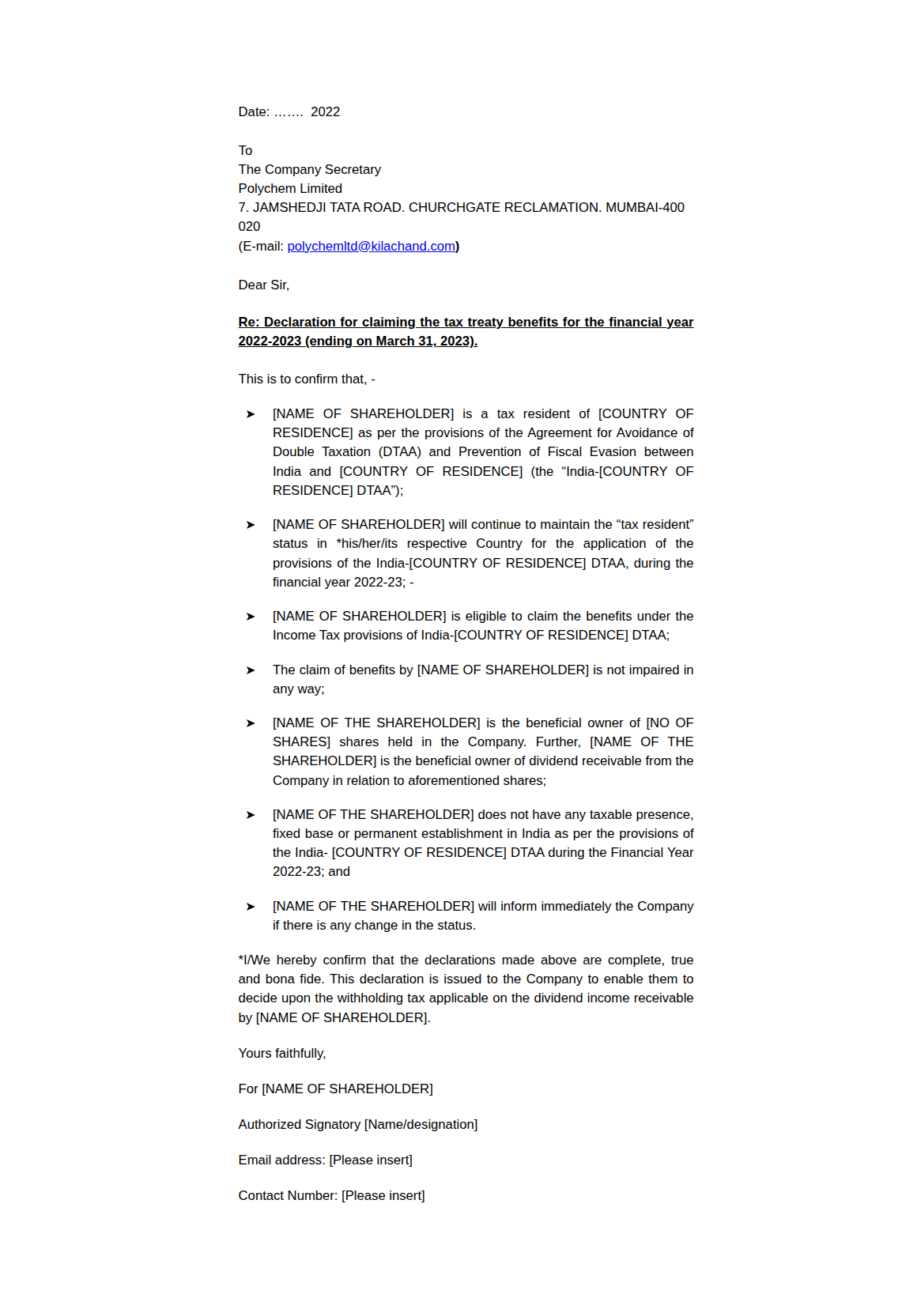Date: ……. 2022
To The Company Secretary Polychem Limited 7. JAMSHEDJI TATA ROAD. CHURCHGATE RECLAMATION. MUMBAI-400 020 (E-mail: polychemltd@kilachand.com)
Dear Sir,
Re: Declaration for claiming the tax treaty benefits for the financial year 2022-2023 (ending on March 31, 2023).
This is to confirm that, -
[NAME OF SHAREHOLDER] is a tax resident of [COUNTRY OF RESIDENCE] as per the provisions of the Agreement for Avoidance of Double Taxation (DTAA) and Prevention of Fiscal Evasion between India and [COUNTRY OF RESIDENCE] (the “India-[COUNTRY OF RESIDENCE] DTAA”);
[NAME OF SHAREHOLDER] will continue to maintain the “tax resident” status in *his/her/its respective Country for the application of the provisions of the India-[COUNTRY OF RESIDENCE] DTAA, during the financial year 2022-23; -
[NAME OF SHAREHOLDER] is eligible to claim the benefits under the Income Tax provisions of India-[COUNTRY OF RESIDENCE] DTAA;
The claim of benefits by [NAME OF SHAREHOLDER] is not impaired in any way;
[NAME OF THE SHAREHOLDER] is the beneficial owner of [NO OF SHARES] shares held in the Company. Further, [NAME OF THE SHAREHOLDER] is the beneficial owner of dividend receivable from the Company in relation to aforementioned shares;
[NAME OF THE SHAREHOLDER] does not have any taxable presence, fixed base or permanent establishment in India as per the provisions of the India- [COUNTRY OF RESIDENCE] DTAA during the Financial Year 2022-23; and
[NAME OF THE SHAREHOLDER] will inform immediately the Company if there is any change in the status.
*I/We hereby confirm that the declarations made above are complete, true and bona fide. This declaration is issued to the Company to enable them to decide upon the withholding tax applicable on the dividend income receivable by [NAME OF SHAREHOLDER].
Yours faithfully,
For [NAME OF SHAREHOLDER]
Authorized Signatory [Name/designation]
Email address: [Please insert]
Contact Number: [Please insert]